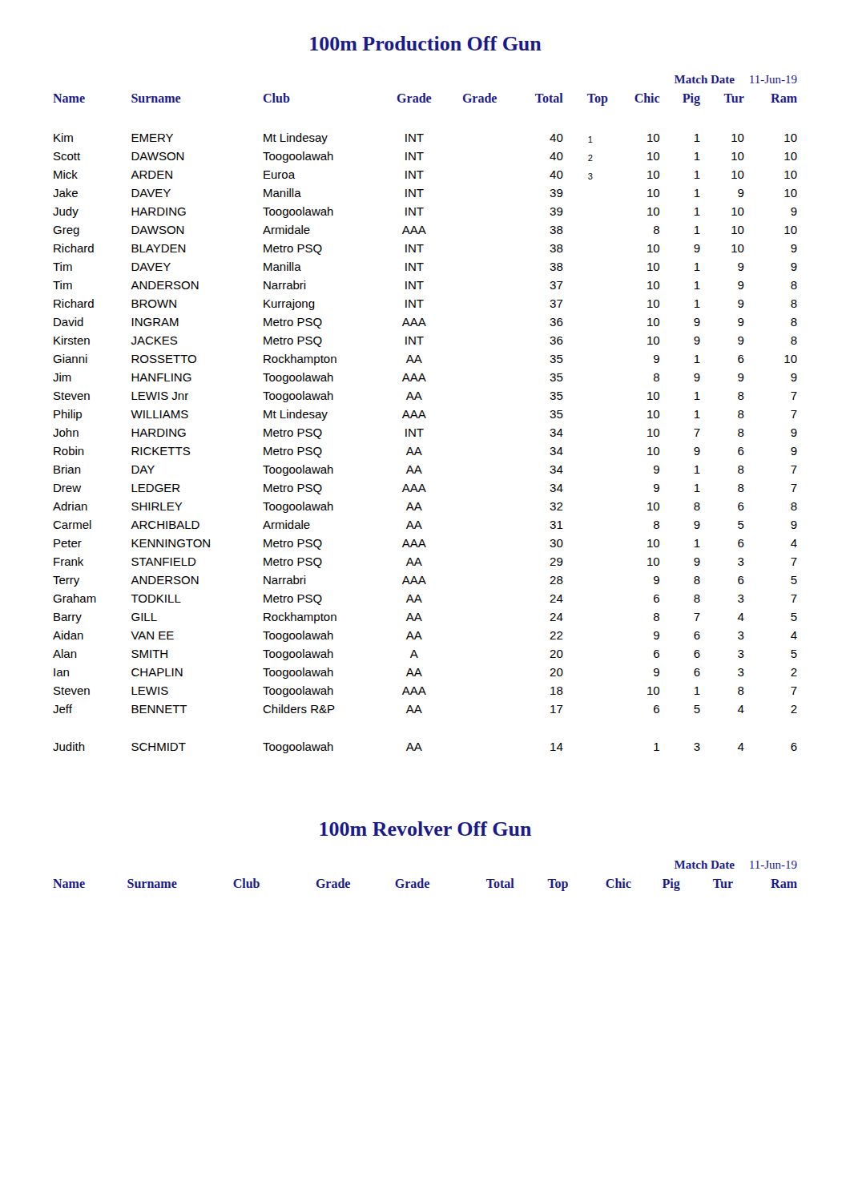100m Production Off Gun
| | Match Date 11-Jun-19 |
| Name | Surname | Club | Grade | Grade | Total | Top | Chic | Pig | Tur | Ram |
| Kim | EMERY | Mt Lindesay | INT | | 40 | 1 | 10 | 1 | 10 | 10 |
| Scott | DAWSON | Toogoolawah | INT | | 40 | 2 | 10 | 1 | 10 | 10 |
| Mick | ARDEN | Euroa | INT | | 40 | 3 | 10 | 1 | 10 | 10 |
| Jake | DAVEY | Manilla | INT | | 39 | | 10 | 1 | 9 | 10 |
| Judy | HARDING | Toogoolawah | INT | | 39 | | 10 | 1 | 10 | 9 |
| Greg | DAWSON | Armidale | AAA | | 38 | | 8 | 1 | 10 | 10 |
| Richard | BLAYDEN | Metro PSQ | INT | | 38 | | 10 | 9 | 10 | 9 |
| Tim | DAVEY | Manilla | INT | | 38 | | 10 | 1 | 9 | 9 |
| Tim | ANDERSON | Narrabri | INT | | 37 | | 10 | 1 | 9 | 8 |
| Richard | BROWN | Kurrajong | INT | | 37 | | 10 | 1 | 9 | 8 |
| David | INGRAM | Metro PSQ | AAA | | 36 | | 10 | 9 | 9 | 8 |
| Kirsten | JACKES | Metro PSQ | INT | | 36 | | 10 | 9 | 9 | 8 |
| Gianni | ROSSETTO | Rockhampton | AA | | 35 | | 9 | 1 | 6 | 10 |
| Jim | HANFLING | Toogoolawah | AAA | | 35 | | 8 | 9 | 9 | 9 |
| Steven | LEWIS Jnr | Toogoolawah | AA | | 35 | | 10 | 1 | 8 | 7 |
| Philip | WILLIAMS | Mt Lindesay | AAA | | 35 | | 10 | 1 | 8 | 7 |
| John | HARDING | Metro PSQ | INT | | 34 | | 10 | 7 | 8 | 9 |
| Robin | RICKETTS | Metro PSQ | AA | | 34 | | 10 | 9 | 6 | 9 |
| Brian | DAY | Toogoolawah | AA | | 34 | | 9 | 1 | 8 | 7 |
| Drew | LEDGER | Metro PSQ | AAA | | 34 | | 9 | 1 | 8 | 7 |
| Adrian | SHIRLEY | Toogoolawah | AA | | 32 | | 10 | 8 | 6 | 8 |
| Carmel | ARCHIBALD | Armidale | AA | | 31 | | 8 | 9 | 5 | 9 |
| Peter | KENNINGTON | Metro PSQ | AAA | | 30 | | 10 | 1 | 6 | 4 |
| Frank | STANFIELD | Metro PSQ | AA | | 29 | | 10 | 9 | 3 | 7 |
| Terry | ANDERSON | Narrabri | AAA | | 28 | | 9 | 8 | 6 | 5 |
| Graham | TODKILL | Metro PSQ | AA | | 24 | | 6 | 8 | 3 | 7 |
| Barry | GILL | Rockhampton | AA | | 24 | | 8 | 7 | 4 | 5 |
| Aidan | VAN EE | Toogoolawah | AA | | 22 | | 9 | 6 | 3 | 4 |
| Alan | SMITH | Toogoolawah | A | | 20 | | 6 | 6 | 3 | 5 |
| Ian | CHAPLIN | Toogoolawah | AA | | 20 | | 9 | 6 | 3 | 2 |
| Steven | LEWIS | Toogoolawah | AAA | | 18 | | 10 | 1 | 8 | 7 |
| Jeff | BENNETT | Childers R&P | AA | | 17 | | 6 | 5 | 4 | 2 |
| Judith | SCHMIDT | Toogoolawah | AA | | 14 | | 1 | 3 | 4 | 6 |
100m Revolver Off Gun
| | Match Date 11-Jun-19 |
| Name | Surname | Club | Grade | Grade | Total | Top | Chic | Pig | Tur | Ram |